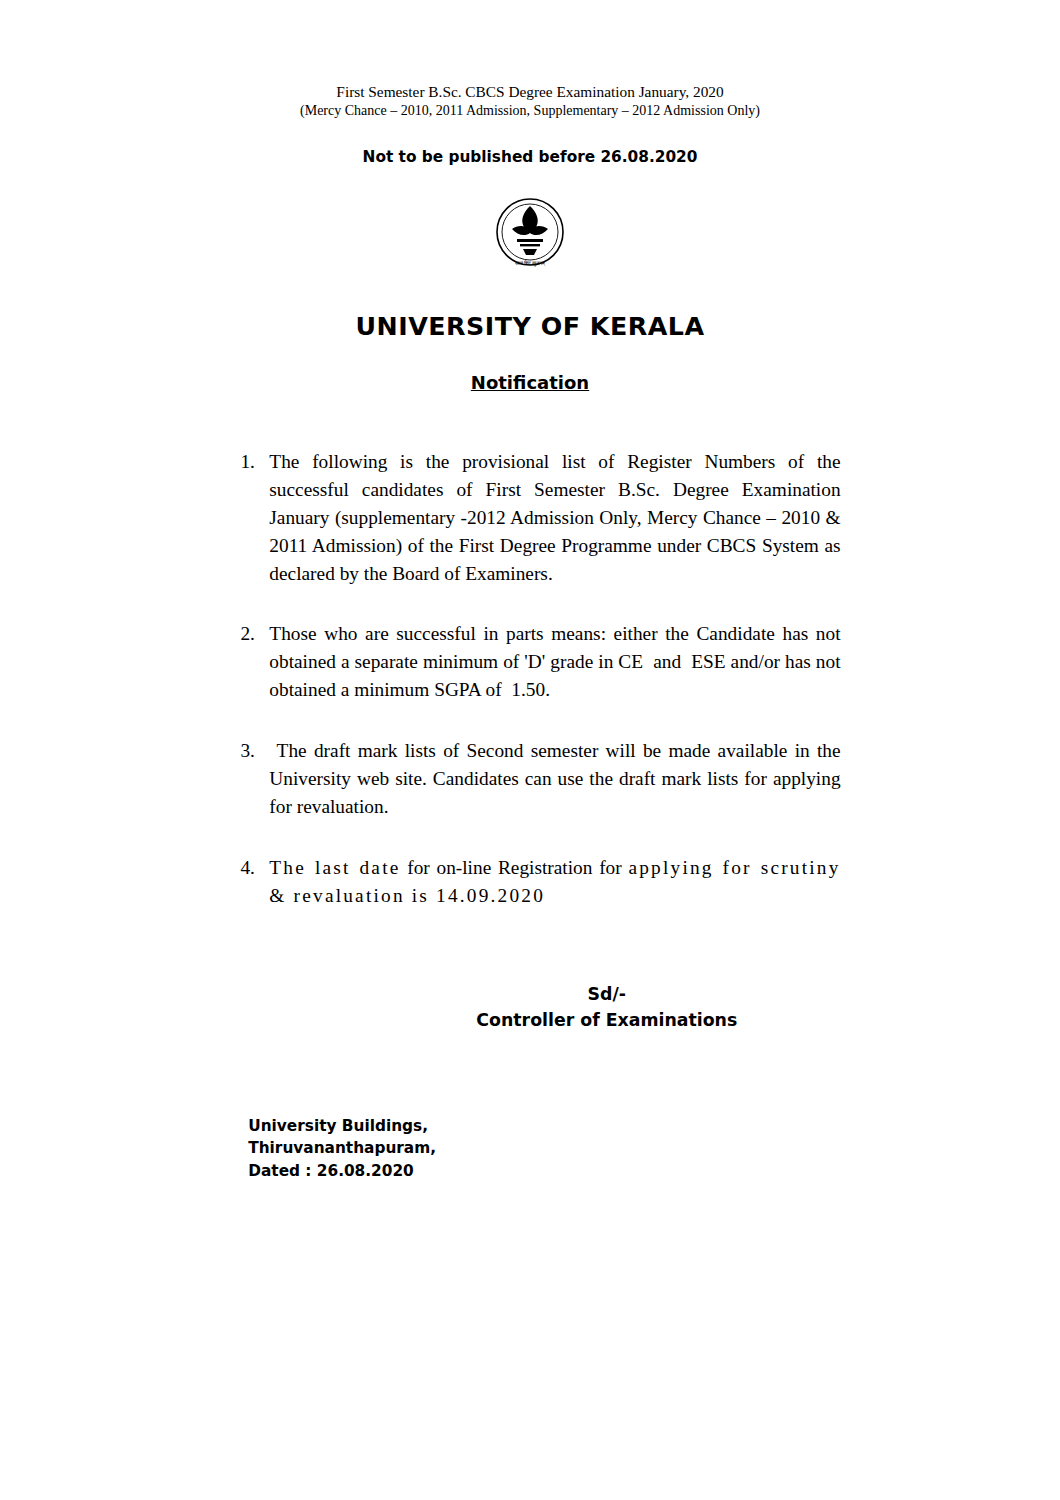First Semester B.Sc. CBCS Degree Examination January, 2020 (Mercy Chance – 2010, 2011 Admission, Supplementary – 2012 Admission Only)
Not to be published before 26.08.2020
सत्यं शिवं सुन्दरम्
UNIVERSITY OF KERALA
Notification
The following is the provisional list of Register Numbers of the successful candidates of First Semester B.Sc. Degree Examination January (supplementary -2012 Admission Only, Mercy Chance – 2010 & 2011 Admission) of the First Degree Programme under CBCS System as declared by the Board of Examiners.
Those who are successful in parts means: either the Candidate has not obtained a separate minimum of 'D' grade in CE and ESE and/or has not obtained a minimum SGPA of 1.50.
The draft mark lists of Second semester will be made available in the University web site. Candidates can use the draft mark lists for applying for revaluation.
The last date for on-line Registration for applying for scrutiny & revaluation is 14.09.2020
Sd/- Controller of Examinations
University Buildings,
Thiruvananthapuram,
Dated : 26.08.2020